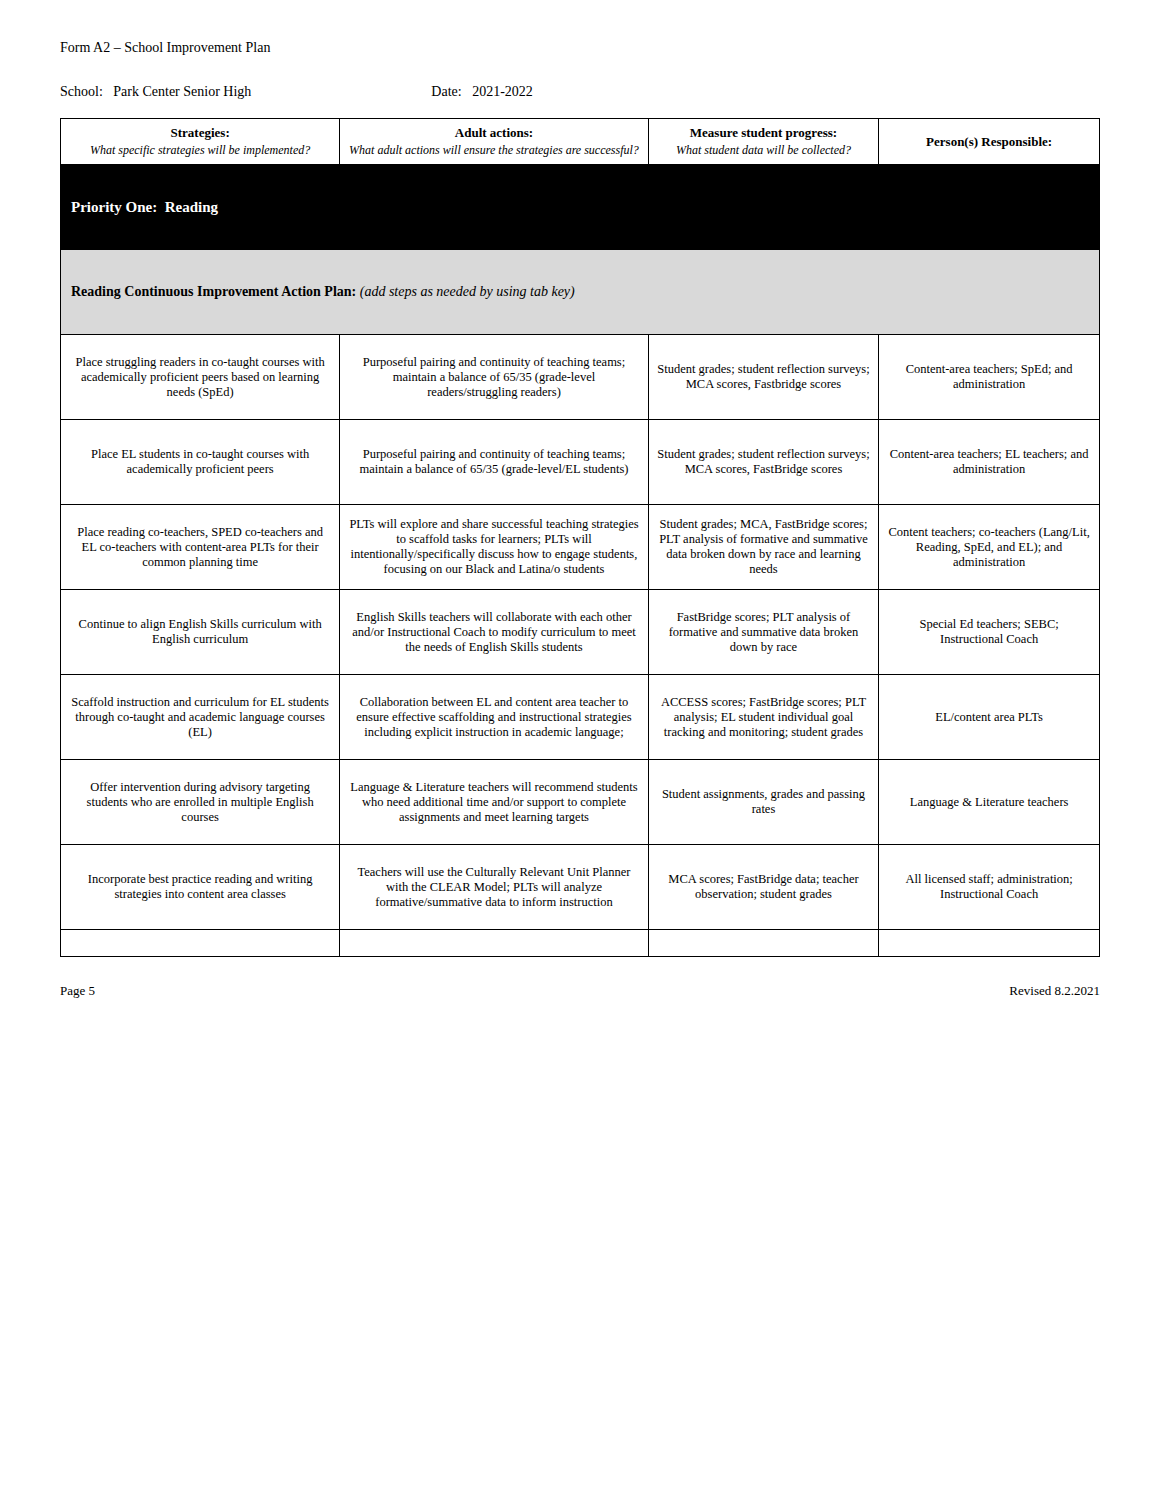Form A2 – School Improvement Plan
School: Park Center Senior High
Date: 2021-2022
| Priority One: Reading |
| Reading Continuous Improvement Action Plan: (add steps as needed by using tab key) |
| Strategies: What specific strategies will be implemented? | Adult actions: What adult actions will ensure the strategies are successful? | Measure student progress: What student data will be collected? | Person(s) Responsible: |
| Place struggling readers in co-taught courses with academically proficient peers based on learning needs (SpEd) | Purposeful pairing and continuity of teaching teams; maintain a balance of 65/35 (grade-level readers/struggling readers) | Student grades; student reflection surveys; MCA scores, Fastbridge scores | Content-area teachers; SpEd; and administration |
| Place EL students in co-taught courses with academically proficient peers | Purposeful pairing and continuity of teaching teams; maintain a balance of 65/35 (grade-level/EL students) | Student grades; student reflection surveys; MCA scores, FastBridge scores | Content-area teachers; EL teachers; and administration |
| Place reading co-teachers, SPED co-teachers and EL co-teachers with content-area PLTs for their common planning time | PLTs will explore and share successful teaching strategies to scaffold tasks for learners; PLTs will intentionally/specifically discuss how to engage students, focusing on our Black and Latina/o students | Student grades; MCA, FastBridge scores; PLT analysis of formative and summative data broken down by race and learning needs | Content teachers; co-teachers (Lang/Lit, Reading, SpEd, and EL); and administration |
| Continue to align English Skills curriculum with English curriculum | English Skills teachers will collaborate with each other and/or Instructional Coach to modify curriculum to meet the needs of English Skills students | FastBridge scores; PLT analysis of formative and summative data broken down by race | Special Ed teachers; SEBC; Instructional Coach |
| Scaffold instruction and curriculum for EL students through co-taught and academic language courses (EL) | Collaboration between EL and content area teacher to ensure effective scaffolding and instructional strategies including explicit instruction in academic language; | ACCESS scores; FastBridge scores; PLT analysis; EL student individual goal tracking and monitoring; student grades | EL/content area PLTs |
| Offer intervention during advisory targeting students who are enrolled in multiple English courses | Language & Literature teachers will recommend students who need additional time and/or support to complete assignments and meet learning targets | Student assignments, grades and passing rates | Language & Literature teachers |
| Incorporate best practice reading and writing strategies into content area classes | Teachers will use the Culturally Relevant Unit Planner with the CLEAR Model; PLTs will analyze formative/summative data to inform instruction | MCA scores; FastBridge data; teacher observation; student grades | All licensed staff; administration; Instructional Coach |
Page 5
Revised 8.2.2021